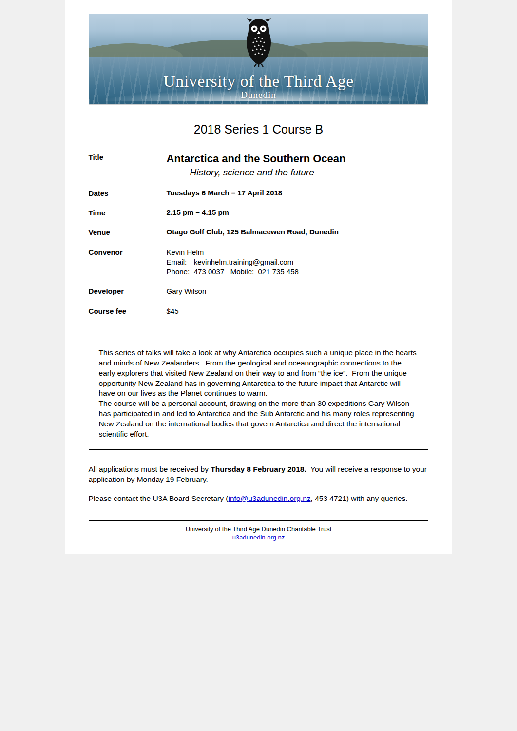University of the Third Age
Dunedin
2018 Series 1 Course B
| Title | Antarctica and the Southern Ocean History, science and the future |
| Dates | Tuesdays 6 March – 17 April 2018 |
| Time | 2.15 pm – 4.15 pm |
| Venue | Otago Golf Club, 125 Balmacewen Road, Dunedin |
| Convenor | Kevin Helm Email: kevinhelm.training@gmail.com Phone: 473 0037 Mobile: 021 735 458 |
| Developer | Gary Wilson |
| Course fee | $45 |
This series of talks will take a look at why Antarctica occupies such a unique place in the hearts and minds of New Zealanders. From the geological and oceanographic connections to the early explorers that visited New Zealand on their way to and from “the ice”. From the unique opportunity New Zealand has in governing Antarctica to the future impact that Antarctic will have on our lives as the Planet continues to warm.
The course will be a personal account, drawing on the more than 30 expeditions Gary Wilson has participated in and led to Antarctica and the Sub Antarctic and his many roles representing New Zealand on the international bodies that govern Antarctica and direct the international scientific effort.
All applications must be received by Thursday 8 February 2018. You will receive a response to your application by Monday 19 February.
Please contact the U3A Board Secretary (info@u3adunedin.org.nz, 453 4721) with any queries.
University of the Third Age Dunedin Charitable Trust
u3adunedin.org.nz